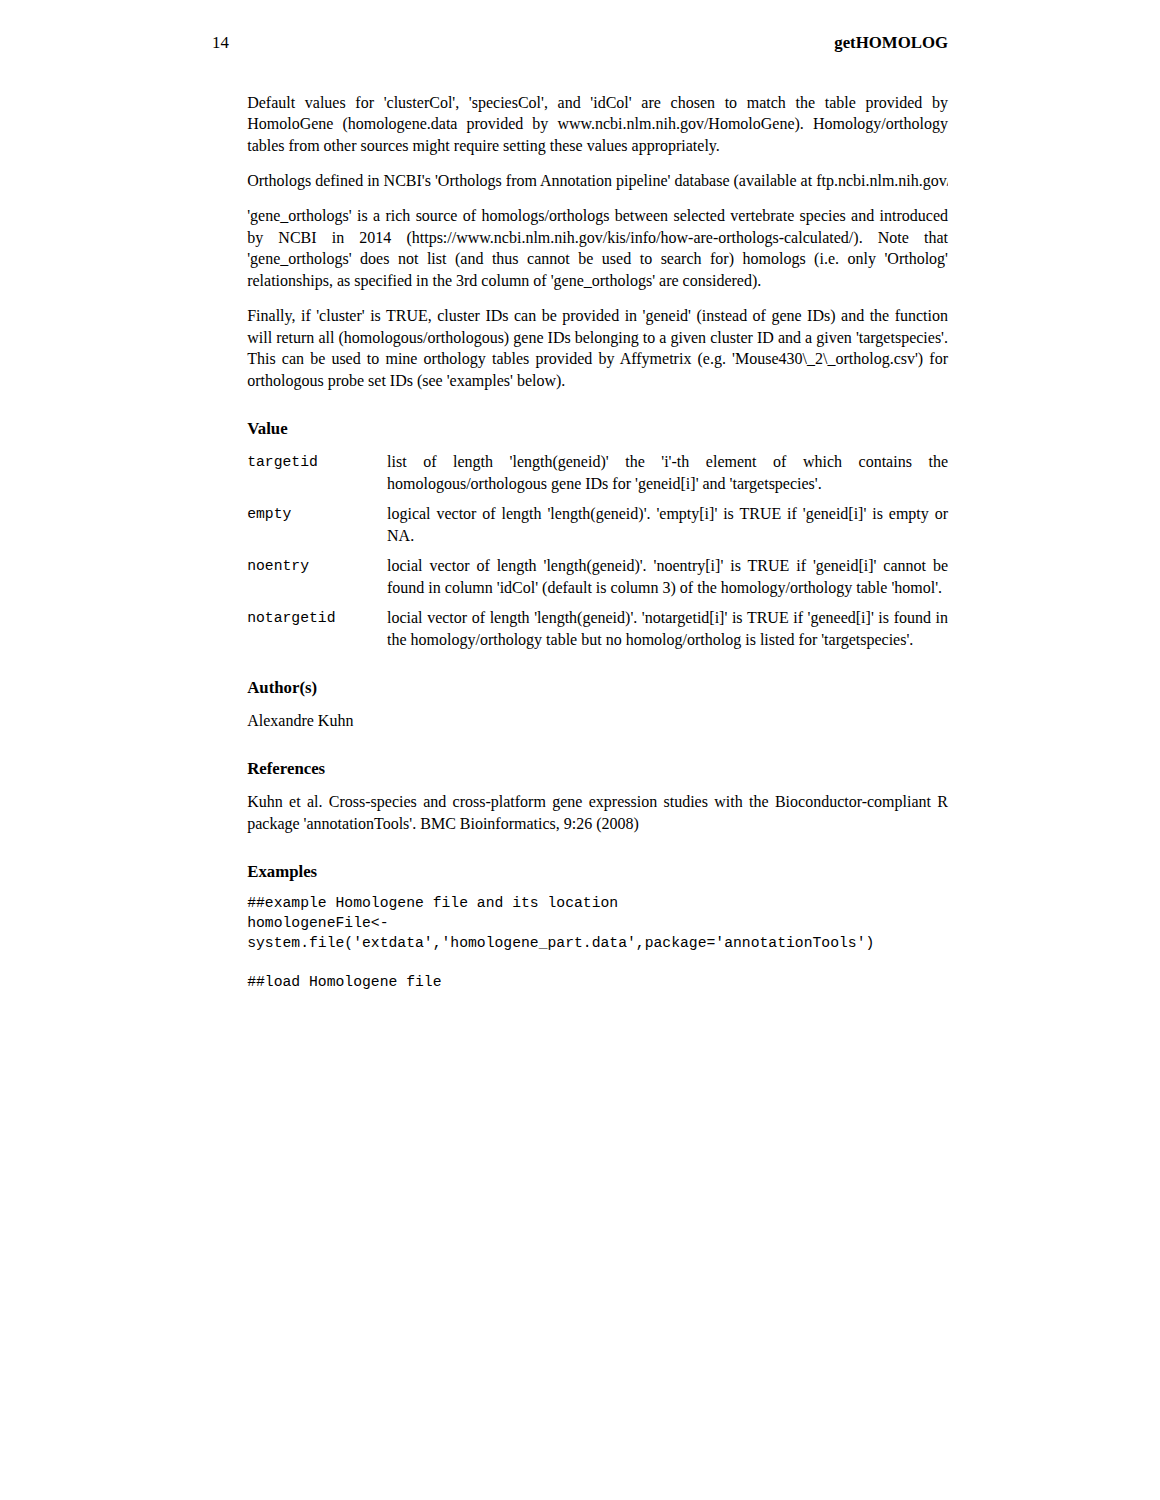14 getHOMOLOG
Default values for 'clusterCol', 'speciesCol', and 'idCol' are chosen to match the table provided by HomoloGene (homologene.data provided by www.ncbi.nlm.nih.gov/HomoloGene). Homology/orthology tables from other sources might require setting these values appropriately.
Orthologs defined in NCBI's 'Orthologs from Annotation pipeline' database (available at ftp.ncbi.nlm.nih.gov/gene/DATA/gene_orthologs.gz and hence referred to as 'gene_orthologs') can be mined by setting 'tableType' to 'gene_orthologs' instead of 'homologene' (default). In this case, arguments 'clusterCol', 'speciesCol',and 'idCol' are overridden to fit the data structure used in 'gene_orthologs'. In short, one difference between 'gene_orthologs' compared to HomoloGene is that 'gene_orthologs' does not use ortholog cluster IDs but anchors each ortholog groups using the human gene ID of the ortholog group. If a specific ortholog group does not contain a human gene, a gene ID from another species within the ortholog group may be used as anchor.
'gene_orthologs' is a rich source of homologs/orthologs between selected vertebrate species and introduced by NCBI in 2014 (https://www.ncbi.nlm.nih.gov/kis/info/how-are-orthologs-calculated/). Note that 'gene_orthologs' does not list (and thus cannot be used to search for) homologs (i.e. only 'Ortholog' relationships, as specified in the 3rd column of 'gene_orthologs' are considered).
Finally, if 'cluster' is TRUE, cluster IDs can be provided in 'geneid' (instead of gene IDs) and the function will return all (homologous/orthologous) gene IDs belonging to a given cluster ID and a given 'targetspecies'. This can be used to mine orthology tables provided by Affymetrix (e.g. 'Mouse430\_2\_ortholog.csv') for orthologous probe set IDs (see 'examples' below).
Value
targetid
list of length 'length(geneid)' the 'i'-th element of which contains the homologous/orthologous gene IDs for 'geneid[i]' and 'targetspecies'.
empty
logical vector of length 'length(geneid)'. 'empty[i]' is TRUE if 'geneid[i]' is empty or NA.
noentry
locial vector of length 'length(geneid)'. 'noentry[i]' is TRUE if 'geneid[i]' cannot be found in column 'idCol' (default is column 3) of the homology/orthology table 'homol'.
notargetid
locial vector of length 'length(geneid)'. 'notargetid[i]' is TRUE if 'geneed[i]' is found in the homology/orthology table but no homolog/ortholog is listed for 'targetspecies'.
Author(s)
Alexandre Kuhn
References
Kuhn et al. Cross-species and cross-platform gene expression studies with the Bioconductor-compliant R package 'annotationTools'. BMC Bioinformatics, 9:26 (2008)
Examples
##example Homologene file and its location
homologeneFile<-system.file('extdata','homologene_part.data',package='annotationTools')

##load Homologene file